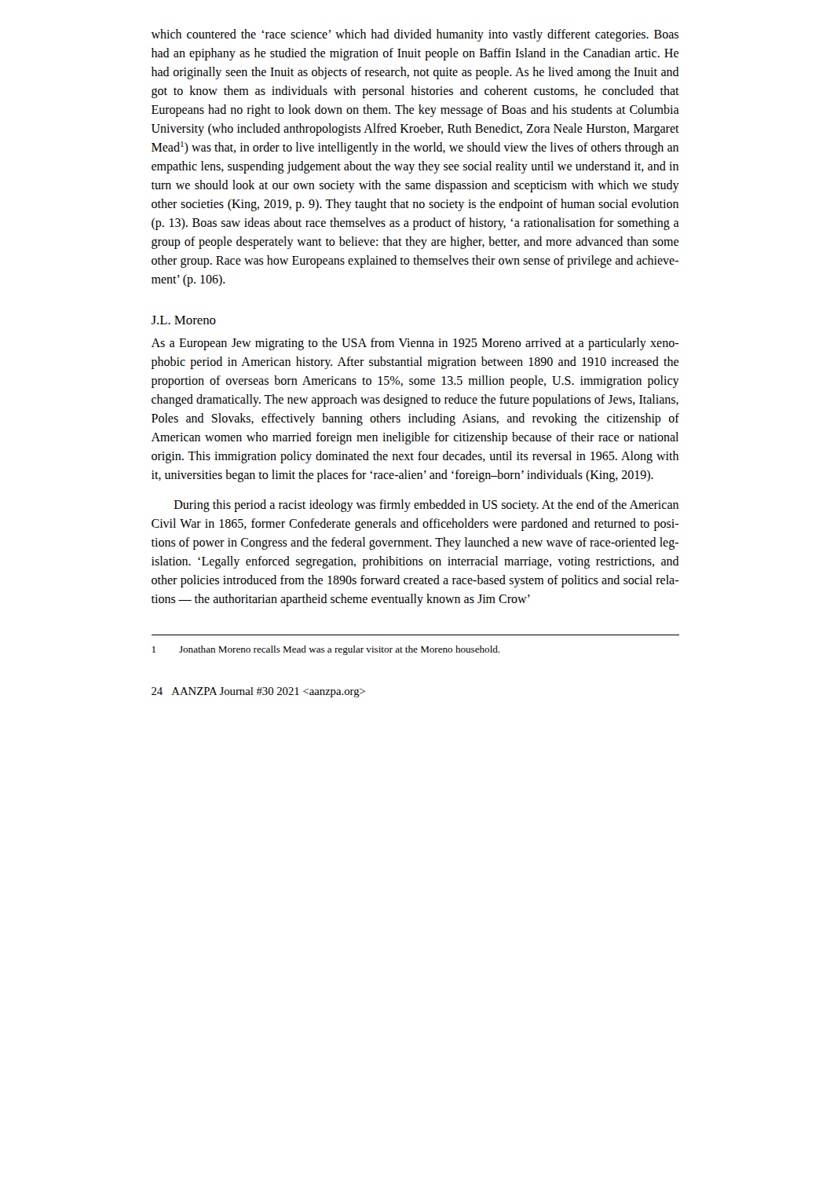which countered the ‘race science’ which had divided humanity into vastly different categories. Boas had an epiphany as he studied the migration of Inuit people on Baffin Island in the Canadian artic. He had originally seen the Inuit as objects of research, not quite as people. As he lived among the Inuit and got to know them as individuals with personal histories and coherent customs, he concluded that Europeans had no right to look down on them. The key message of Boas and his students at Columbia University (who included anthropologists Alfred Kroeber, Ruth Benedict, Zora Neale Hurston, Margaret Mead1) was that, in order to live intelligently in the world, we should view the lives of others through an empathic lens, suspending judgement about the way they see social reality until we understand it, and in turn we should look at our own society with the same dispassion and scepticism with which we study other societies (King, 2019, p. 9). They taught that no society is the endpoint of human social evolution (p. 13). Boas saw ideas about race themselves as a product of history, ‘a rationalisation for something a group of people desperately want to believe: that they are higher, better, and more advanced than some other group. Race was how Europeans explained to themselves their own sense of privilege and achievement’ (p. 106).
J.L. Moreno
As a European Jew migrating to the USA from Vienna in 1925 Moreno arrived at a particularly xenophobic period in American history. After substantial migration between 1890 and 1910 increased the proportion of overseas born Americans to 15%, some 13.5 million people, U.S. immigration policy changed dramatically. The new approach was designed to reduce the future populations of Jews, Italians, Poles and Slovaks, effectively banning others including Asians, and revoking the citizenship of American women who married foreign men ineligible for citizenship because of their race or national origin. This immigration policy dominated the next four decades, until its reversal in 1965. Along with it, universities began to limit the places for ‘race-alien’ and ‘foreign–born’ individuals (King, 2019).
During this period a racist ideology was firmly embedded in US society. At the end of the American Civil War in 1865, former Confederate generals and officeholders were pardoned and returned to positions of power in Congress and the federal government. They launched a new wave of race-oriented legislation. ‘Legally enforced segregation, prohibitions on interracial marriage, voting restrictions, and other policies introduced from the 1890s forward created a race-based system of politics and social relations — the authoritarian apartheid scheme eventually known as Jim Crow’
1 Jonathan Moreno recalls Mead was a regular visitor at the Moreno household.
24 AANZPA Journal #30 2021 <aanzpa.org>